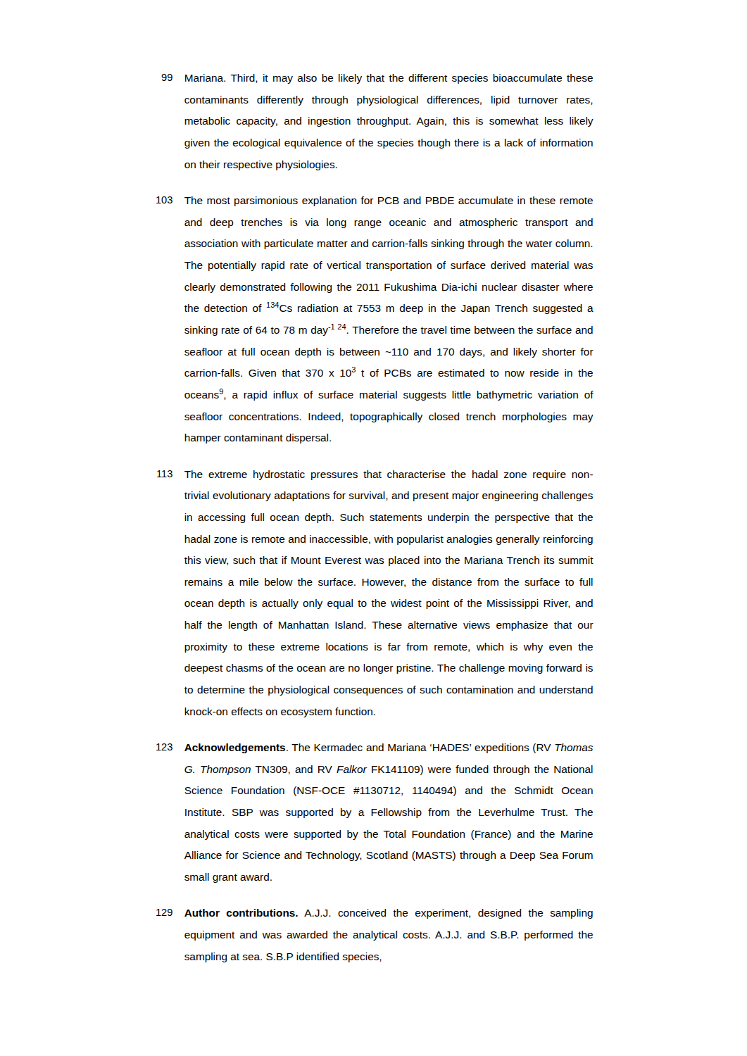99 Mariana. Third, it may also be likely that the different species bioaccumulate these contaminants differently through physiological differences, lipid turnover rates, metabolic capacity, and ingestion throughput. Again, this is somewhat less likely given the ecological equivalence of the species though there is a lack of information on their respective physiologies.
103 The most parsimonious explanation for PCB and PBDE accumulate in these remote and deep trenches is via long range oceanic and atmospheric transport and association with particulate matter and carrion-falls sinking through the water column. The potentially rapid rate of vertical transportation of surface derived material was clearly demonstrated following the 2011 Fukushima Dia-ichi nuclear disaster where the detection of 134Cs radiation at 7553 m deep in the Japan Trench suggested a sinking rate of 64 to 78 m day-1 24. Therefore the travel time between the surface and seafloor at full ocean depth is between ~110 and 170 days, and likely shorter for carrion-falls. Given that 370 x 103 t of PCBs are estimated to now reside in the oceans9, a rapid influx of surface material suggests little bathymetric variation of seafloor concentrations. Indeed, topographically closed trench morphologies may hamper contaminant dispersal.
113 The extreme hydrostatic pressures that characterise the hadal zone require non-trivial evolutionary adaptations for survival, and present major engineering challenges in accessing full ocean depth. Such statements underpin the perspective that the hadal zone is remote and inaccessible, with popularist analogies generally reinforcing this view, such that if Mount Everest was placed into the Mariana Trench its summit remains a mile below the surface. However, the distance from the surface to full ocean depth is actually only equal to the widest point of the Mississippi River, and half the length of Manhattan Island. These alternative views emphasize that our proximity to these extreme locations is far from remote, which is why even the deepest chasms of the ocean are no longer pristine. The challenge moving forward is to determine the physiological consequences of such contamination and understand knock-on effects on ecosystem function.
123 Acknowledgements. The Kermadec and Mariana ‘HADES’ expeditions (RV Thomas G. Thompson TN309, and RV Falkor FK141109) were funded through the National Science Foundation (NSF-OCE #1130712, 1140494) and the Schmidt Ocean Institute. SBP was supported by a Fellowship from the Leverhulme Trust. The analytical costs were supported by the Total Foundation (France) and the Marine Alliance for Science and Technology, Scotland (MASTS) through a Deep Sea Forum small grant award.
129 Author contributions. A.J.J. conceived the experiment, designed the sampling equipment and was awarded the analytical costs. A.J.J. and S.B.P. performed the sampling at sea. S.B.P identified species,